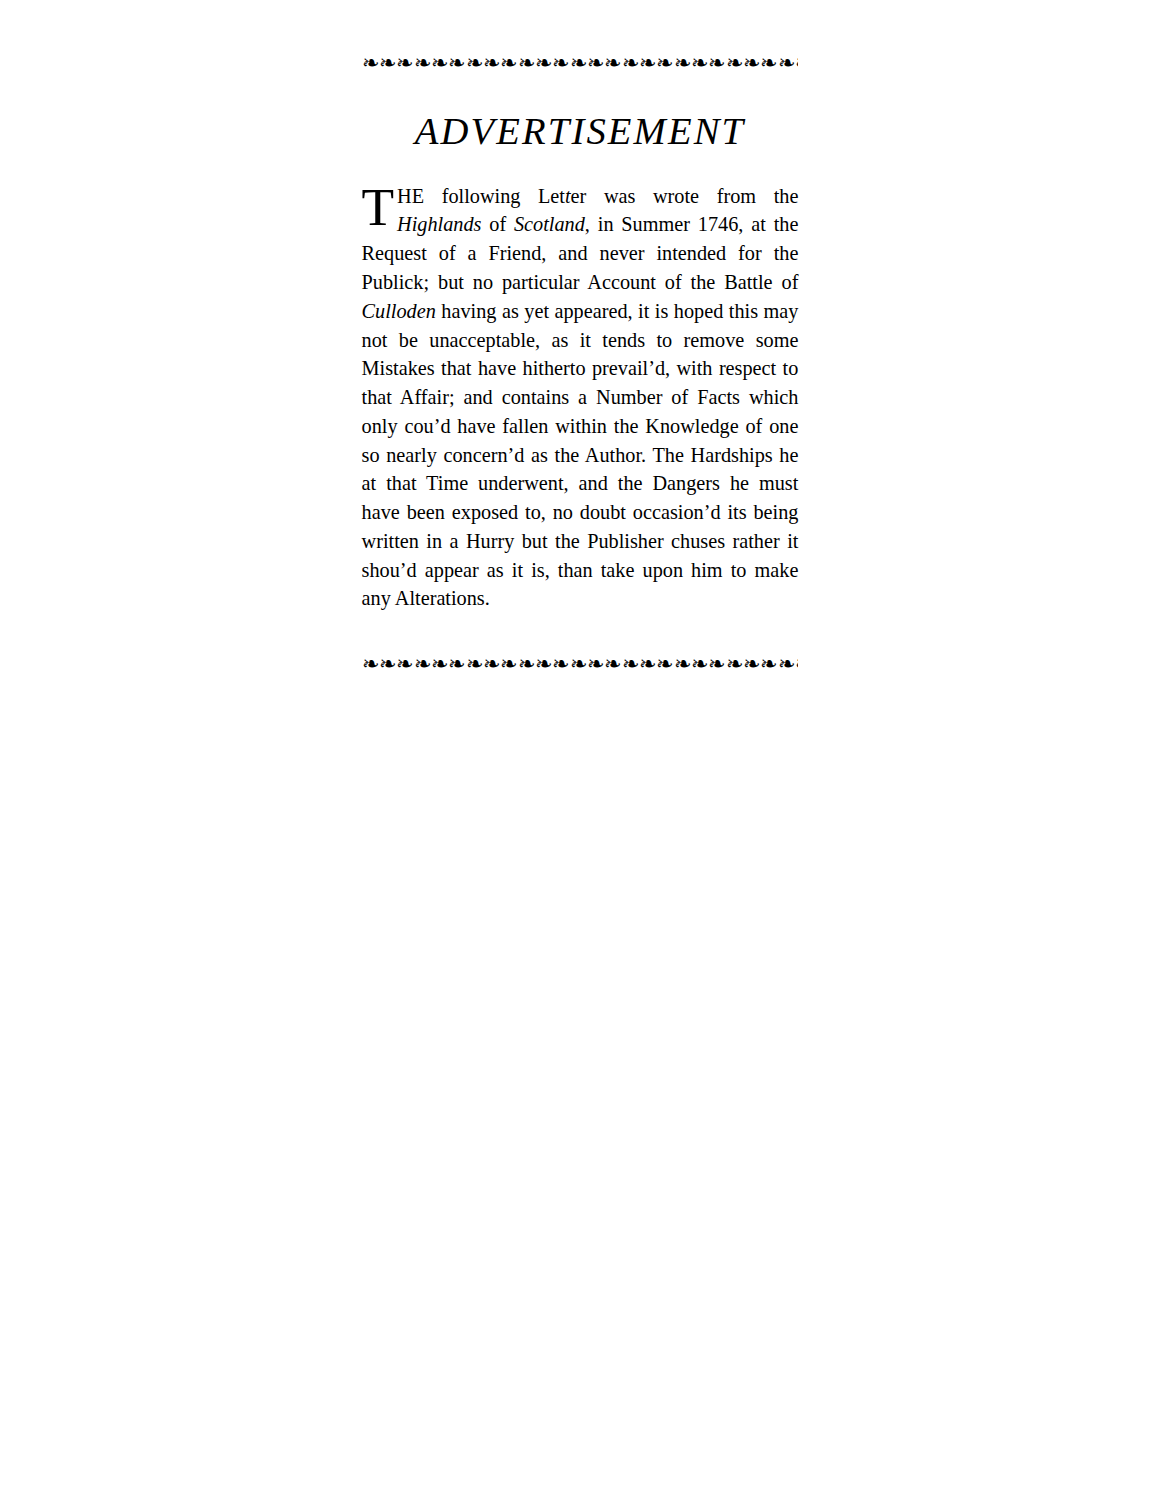❧❧❧❧❧❧❧❧❧❧❧❧❧❧❧❧❧❧❧❧❧❧❧❧❧❧❧❧❧❧❧❧❧❧❧❧
ADVERTISEMENT
THE following Letter was wrote from the Highlands of Scotland, in Summer 1746, at the Request of a Friend, and never intended for the Publick; but no particular Account of the Battle of Culloden having as yet appeared, it is hoped this may not be unacceptable, as it tends to remove some Mistakes that have hitherto prevail’d, with respect to that Affair; and contains a Number of Facts which only cou’d have fallen within the Knowledge of one so nearly concern’d as the Author. The Hardships he at that Time underwent, and the Dangers he must have been exposed to, no doubt occasion’d its being written in a Hurry but the Publisher chuses rather it shou’d appear as it is, than take upon him to make any Alterations.
❧❧❧❧❧❧❧❧❧❧❧❧❧❧❧❧❧❧❧❧❧❧❧❧❧❧❧❧❧❧❧❧❧❧❧❧